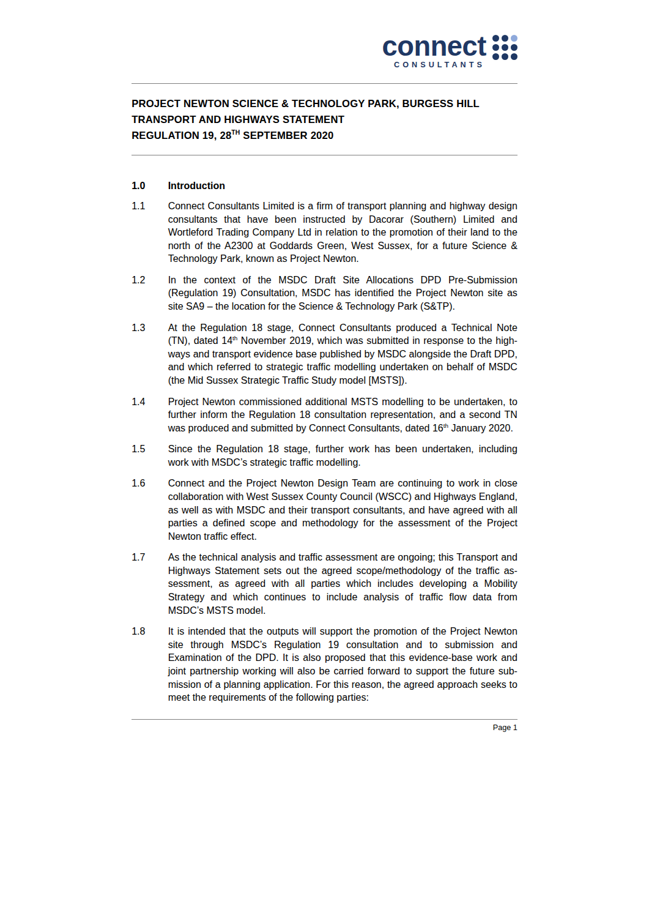connect CONSULTANTS
PROJECT NEWTON SCIENCE & TECHNOLOGY PARK, BURGESS HILL
TRANSPORT AND HIGHWAYS STATEMENT
REGULATION 19, 28TH SEPTEMBER 2020
1.0 Introduction
1.1 Connect Consultants Limited is a firm of transport planning and highway design consultants that have been instructed by Dacorar (Southern) Limited and Wortleford Trading Company Ltd in relation to the promotion of their land to the north of the A2300 at Goddards Green, West Sussex, for a future Science & Technology Park, known as Project Newton.
1.2 In the context of the MSDC Draft Site Allocations DPD Pre-Submission (Regulation 19) Consultation, MSDC has identified the Project Newton site as site SA9 – the location for the Science & Technology Park (S&TP).
1.3 At the Regulation 18 stage, Connect Consultants produced a Technical Note (TN), dated 14th November 2019, which was submitted in response to the highways and transport evidence base published by MSDC alongside the Draft DPD, and which referred to strategic traffic modelling undertaken on behalf of MSDC (the Mid Sussex Strategic Traffic Study model [MSTS]).
1.4 Project Newton commissioned additional MSTS modelling to be undertaken, to further inform the Regulation 18 consultation representation, and a second TN was produced and submitted by Connect Consultants, dated 16th January 2020.
1.5 Since the Regulation 18 stage, further work has been undertaken, including work with MSDC’s strategic traffic modelling.
1.6 Connect and the Project Newton Design Team are continuing to work in close collaboration with West Sussex County Council (WSCC) and Highways England, as well as with MSDC and their transport consultants, and have agreed with all parties a defined scope and methodology for the assessment of the Project Newton traffic effect.
1.7 As the technical analysis and traffic assessment are ongoing; this Transport and Highways Statement sets out the agreed scope/methodology of the traffic assessment, as agreed with all parties which includes developing a Mobility Strategy and which continues to include analysis of traffic flow data from MSDC’s MSTS model.
1.8 It is intended that the outputs will support the promotion of the Project Newton site through MSDC’s Regulation 19 consultation and to submission and Examination of the DPD. It is also proposed that this evidence-base work and joint partnership working will also be carried forward to support the future submission of a planning application. For this reason, the agreed approach seeks to meet the requirements of the following parties:
Page 1